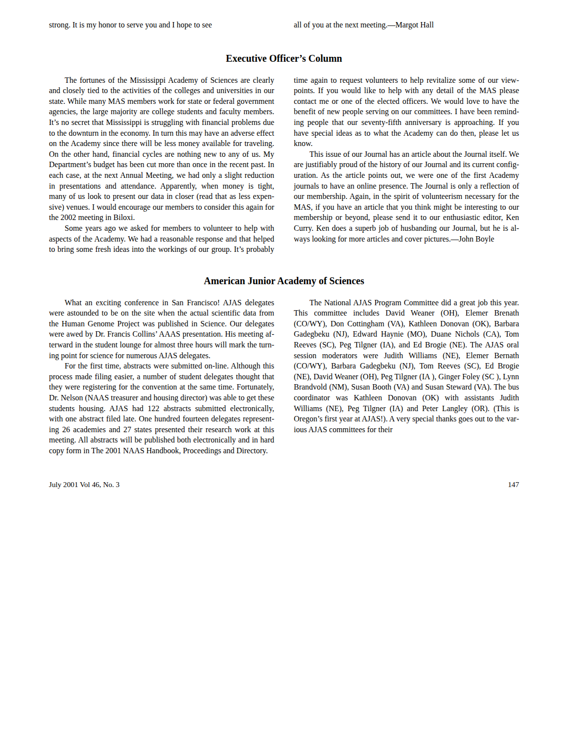strong. It is my honor to serve you and I hope to see
all of you at the next meeting.—Margot Hall
Executive Officer’s Column
The fortunes of the Mississippi Academy of Sciences are clearly and closely tied to the activities of the colleges and universities in our state. While many MAS members work for state or federal government agencies, the large majority are college students and faculty members. It’s no secret that Mississippi is struggling with financial problems due to the downturn in the economy. In turn this may have an adverse effect on the Academy since there will be less money available for traveling. On the other hand, financial cycles are nothing new to any of us. My Department’s budget has been cut more than once in the recent past. In each case, at the next Annual Meeting, we had only a slight reduction in presentations and attendance. Apparently, when money is tight, many of us look to present our data in closer (read that as less expensive) venues. I would encourage our members to consider this again for the 2002 meeting in Biloxi.
Some years ago we asked for members to volunteer to help with aspects of the Academy. We had a reasonable response and that helped to bring some fresh ideas into the workings of our group. It’s probably time again to request volunteers to help revitalize some of our viewpoints. If you would like to help with any detail of the MAS please contact me or one of the elected officers. We would love to have the benefit of new people serving on our committees. I have been reminding people that our seventy-fifth anniversary is approaching. If you have special ideas as to what the Academy can do then, please let us know.
This issue of our Journal has an article about the Journal itself. We are justifiably proud of the history of our Journal and its current configuration. As the article points out, we were one of the first Academy journals to have an online presence. The Journal is only a reflection of our membership. Again, in the spirit of volunteerism necessary for the MAS, if you have an article that you think might be interesting to our membership or beyond, please send it to our enthusiastic editor, Ken Curry. Ken does a superb job of husbanding our Journal, but he is always looking for more articles and cover pictures.—John Boyle
American Junior Academy of Sciences
What an exciting conference in San Francisco! AJAS delegates were astounded to be on the site when the actual scientific data from the Human Genome Project was published in Science. Our delegates were awed by Dr. Francis Collins’ AAAS presentation. His meeting afterward in the student lounge for almost three hours will mark the turning point for science for numerous AJAS delegates.
For the first time, abstracts were submitted on-line. Although this process made filing easier, a number of student delegates thought that they were registering for the convention at the same time. Fortunately, Dr. Nelson (NAAS treasurer and housing director) was able to get these students housing. AJAS had 122 abstracts submitted electronically, with one abstract filed late. One hundred fourteen delegates representing 26 academies and 27 states presented their research work at this meeting. All abstracts will be published both electronically and in hard copy form in The 2001 NAAS Handbook, Proceedings and Directory.
The National AJAS Program Committee did a great job this year. This committee includes David Weaner (OH), Elemer Brenath (CO/WY), Don Cottingham (VA), Kathleen Donovan (OK), Barbara Gadegbeku (NJ), Edward Haynie (MO), Duane Nichols (CA), Tom Reeves (SC), Peg Tilgner (IA), and Ed Brogie (NE). The AJAS oral session moderators were Judith Williams (NE), Elemer Bernath (CO/WY), Barbara Gadegbeku (NJ), Tom Reeves (SC), Ed Brogie (NE), David Weaner (OH), Peg Tilgner (IA ), Ginger Foley (SC ), Lynn Brandvold (NM), Susan Booth (VA) and Susan Steward (VA). The bus coordinator was Kathleen Donovan (OK) with assistants Judith Williams (NE), Peg Tilgner (IA) and Peter Langley (OR). (This is Oregon’s first year at AJAS!). A very special thanks goes out to the various AJAS committees for their
July 2001 Vol 46, No. 3 147